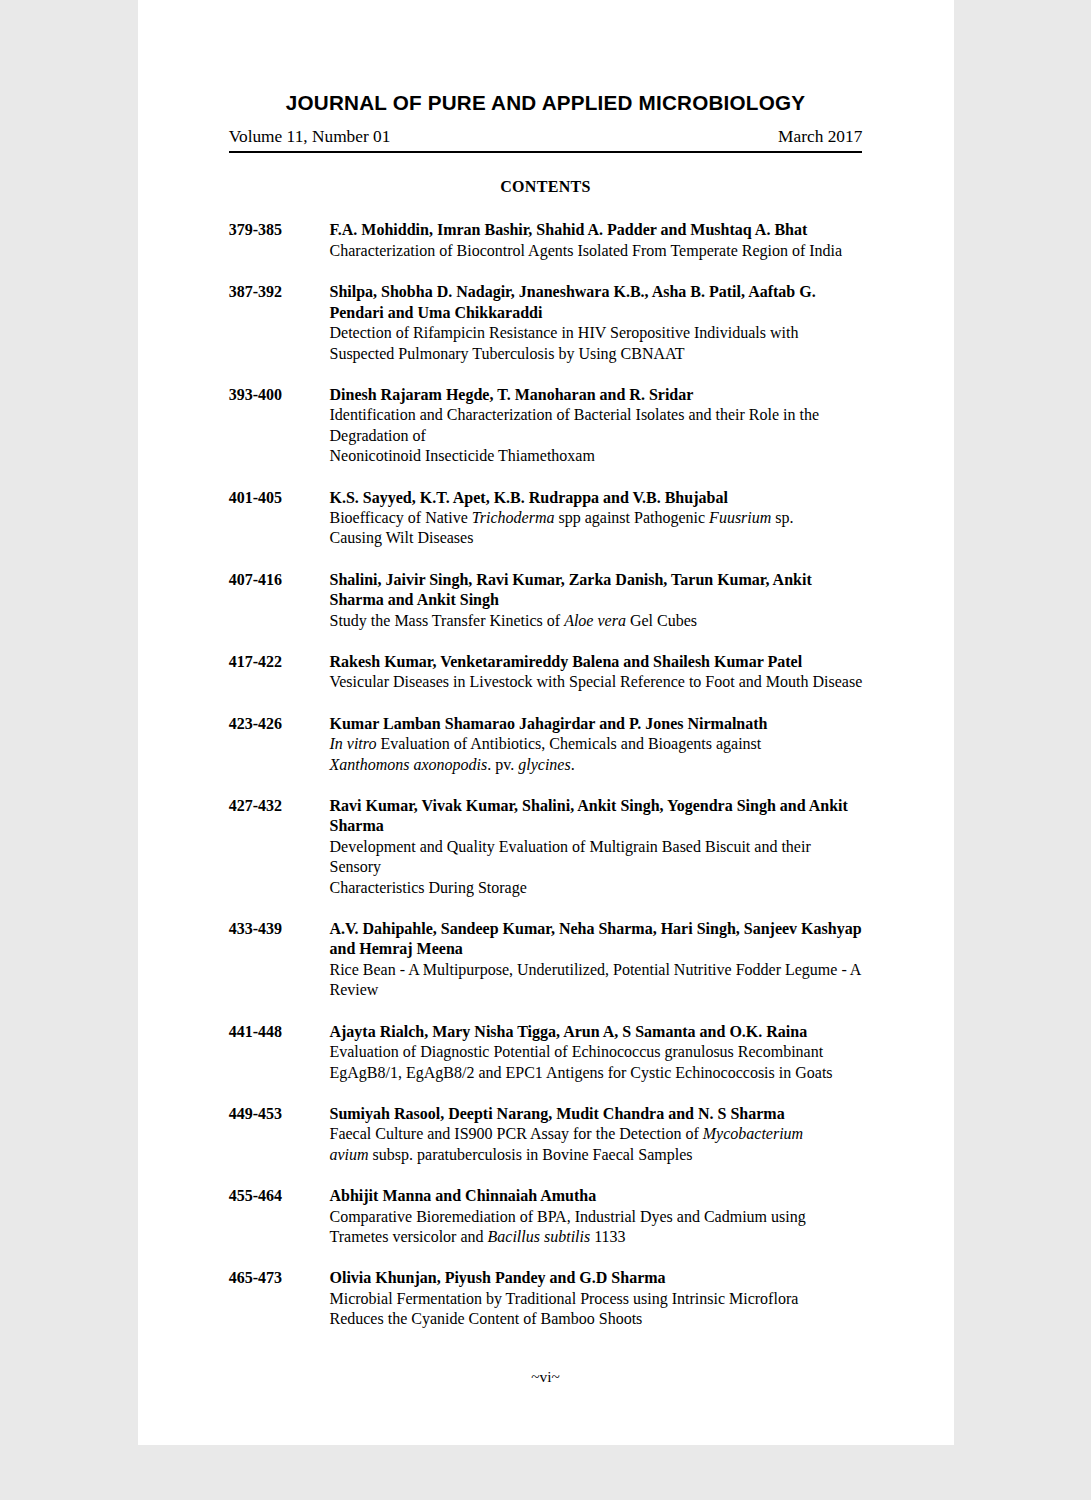JOURNAL OF PURE AND APPLIED MICROBIOLOGY
Volume 11, Number 01 March 2017
CONTENTS
| 379-385 | F.A. Mohiddin, Imran Bashir, Shahid A. Padder and Mushtaq A. Bhat Characterization of Biocontrol Agents Isolated From Temperate Region of India |
| 387-392 | Shilpa, Shobha D. Nadagir, Jnaneshwara K.B., Asha B. Patil, Aaftab G. Pendari and Uma Chikkaraddi Detection of Rifampicin Resistance in HIV Seropositive Individuals with Suspected Pulmonary Tuberculosis by Using CBNAAT |
| 393-400 | Dinesh Rajaram Hegde, T. Manoharan and R. Sridar Identification and Characterization of Bacterial Isolates and their Role in the Degradation of Neonicotinoid Insecticide Thiamethoxam |
| 401-405 | K.S. Sayyed, K.T. Apet, K.B. Rudrappa and V.B. Bhujabal Bioefficacy of Native Trichoderma spp against Pathogenic Fuusrium sp. Causing Wilt Diseases |
| 407-416 | Shalini, Jaivir Singh, Ravi Kumar, Zarka Danish, Tarun Kumar, Ankit Sharma and Ankit Singh Study the Mass Transfer Kinetics of Aloe vera Gel Cubes |
| 417-422 | Rakesh Kumar, Venketaramireddy Balena and Shailesh Kumar Patel Vesicular Diseases in Livestock with Special Reference to Foot and Mouth Disease |
| 423-426 | Kumar Lamban Shamarao Jahagirdar and P. Jones Nirmalnath In vitro Evaluation of Antibiotics, Chemicals and Bioagents against Xanthomons axonopodis . pv. glycines . |
| 427-432 | Ravi Kumar, Vivak Kumar, Shalini, Ankit Singh, Yogendra Singh and Ankit Sharma Development and Quality Evaluation of Multigrain Based Biscuit and their Sensory Characteristics During Storage |
| 433-439 | A.V. Dahipahle, Sandeep Kumar, Neha Sharma, Hari Singh, Sanjeev Kashyap and Hemraj Meena Rice Bean - A Multipurpose, Underutilized, Potential Nutritive Fodder Legume - A Review |
| 441-448 | Ajayta Rialch, Mary Nisha Tigga, Arun A, S Samanta and O.K. Raina Evaluation of Diagnostic Potential of Echinococcus granulosus Recombinant EgAgB8/1, EgAgB8/2 and EPC1 Antigens for Cystic Echinococcosis in Goats |
| 449-453 | Sumiyah Rasool, Deepti Narang, Mudit Chandra and N. S Sharma Faecal Culture and IS900 PCR Assay for the Detection of Mycobacterium avium subsp. paratuberculosis in Bovine Faecal Samples |
| 455-464 | Abhijit Manna and Chinnaiah Amutha Comparative Bioremediation of BPA, Industrial Dyes and Cadmium using Trametes versicolor and Bacillus subtilis 1133 |
| 465-473 | Olivia Khunjan, Piyush Pandey and G.D Sharma Microbial Fermentation by Traditional Process using Intrinsic Microflora Reduces the Cyanide Content of Bamboo Shoots |
~vi~